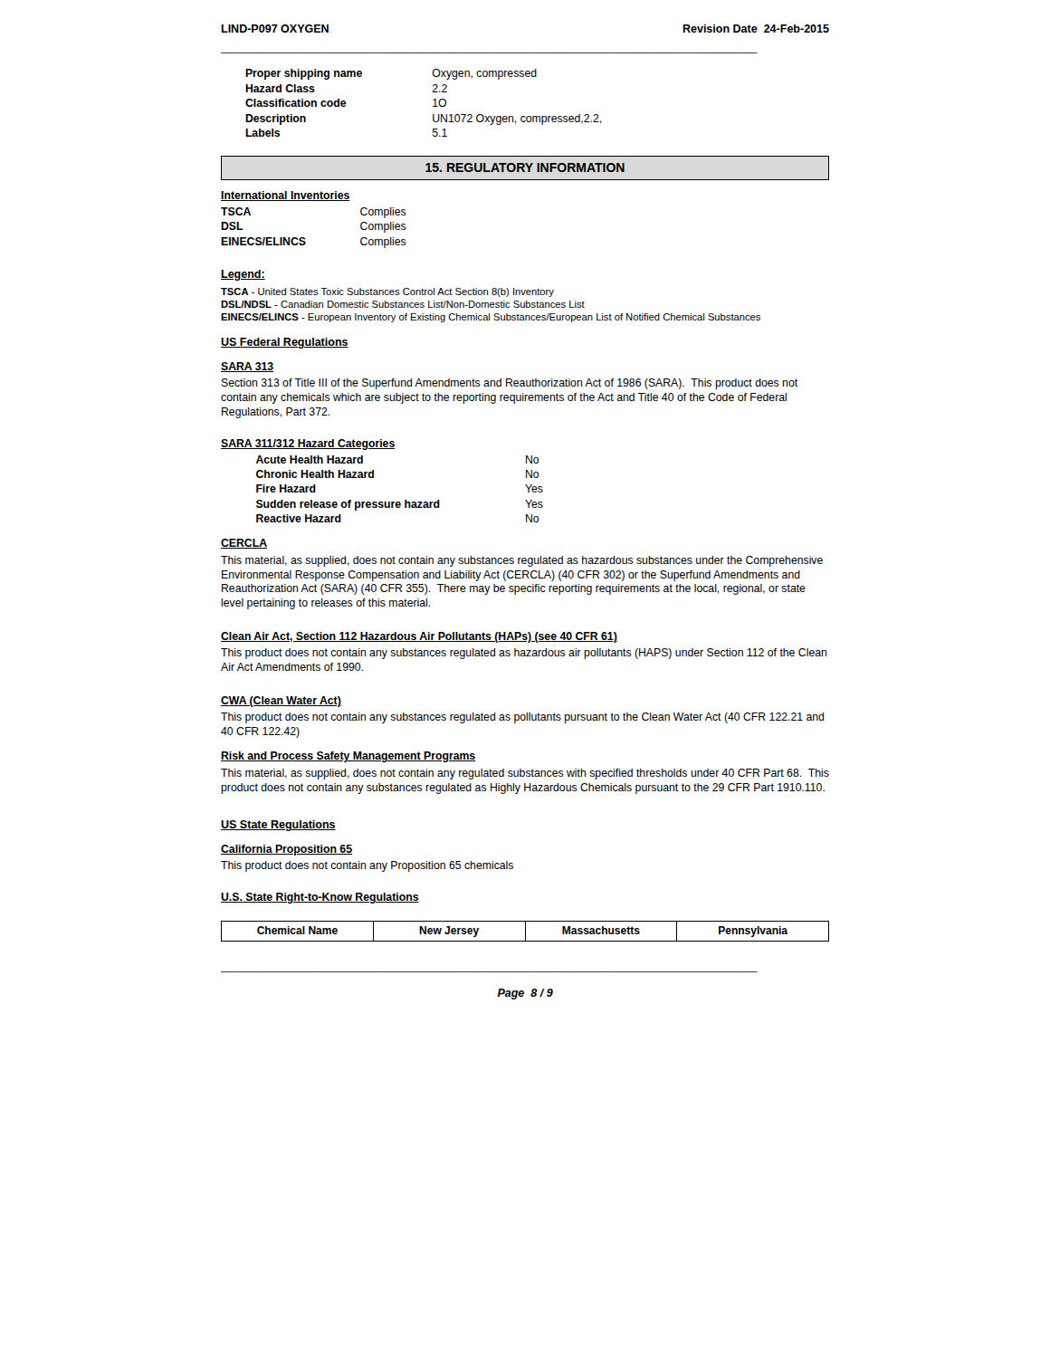LIND-P097 OXYGEN
Revision Date 24-Feb-2015
_____________________________________________________________________________________________
| Proper shipping name | Oxygen, compressed |
| Hazard Class | 2.2 |
| Classification code | 1O |
| Description | UN1072 Oxygen, compressed,2.2, |
| Labels | 5.1 |
15. REGULATORY INFORMATION
International Inventories
| TSCA | Complies |
| DSL | Complies |
| EINECS/ELINCS | Complies |
Legend:
TSCA - United States Toxic Substances Control Act Section 8(b) Inventory
DSL/NDSL - Canadian Domestic Substances List/Non-Domestic Substances List
EINECS/ELINCS - European Inventory of Existing Chemical Substances/European List of Notified Chemical Substances
US Federal Regulations
SARA 313
Section 313 of Title III of the Superfund Amendments and Reauthorization Act of 1986 (SARA). This product does not contain any chemicals which are subject to the reporting requirements of the Act and Title 40 of the Code of Federal Regulations, Part 372.
SARA 311/312 Hazard Categories
| Acute Health Hazard | No |
| Chronic Health Hazard | No |
| Fire Hazard | Yes |
| Sudden release of pressure hazard | Yes |
| Reactive Hazard | No |
CERCLA
This material, as supplied, does not contain any substances regulated as hazardous substances under the Comprehensive Environmental Response Compensation and Liability Act (CERCLA) (40 CFR 302) or the Superfund Amendments and Reauthorization Act (SARA) (40 CFR 355). There may be specific reporting requirements at the local, regional, or state level pertaining to releases of this material.
Clean Air Act, Section 112 Hazardous Air Pollutants (HAPs) (see 40 CFR 61)
This product does not contain any substances regulated as hazardous air pollutants (HAPS) under Section 112 of the Clean Air Act Amendments of 1990.
CWA (Clean Water Act)
This product does not contain any substances regulated as pollutants pursuant to the Clean Water Act (40 CFR 122.21 and 40 CFR 122.42)
Risk and Process Safety Management Programs
This material, as supplied, does not contain any regulated substances with specified thresholds under 40 CFR Part 68. This product does not contain any substances regulated as Highly Hazardous Chemicals pursuant to the 29 CFR Part 1910.110.
US State Regulations
California Proposition 65
This product does not contain any Proposition 65 chemicals
U.S. State Right-to-Know Regulations
| Chemical Name | New Jersey | Massachusetts | Pennsylvania |
| --- | --- | --- | --- |
_____________________________________________________________________________________________
Page 8 / 9